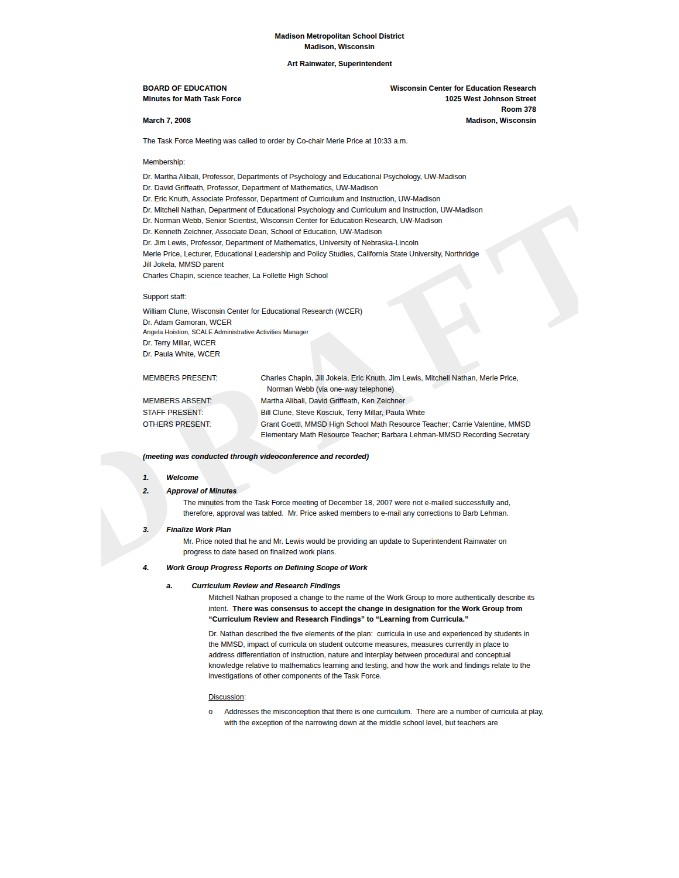DRAFT
Madison Metropolitan School District
Madison, Wisconsin
Art Rainwater, Superintendent
| BOARD OF EDUCATION | Wisconsin Center for Education Research |
| Minutes for Math Task Force | 1025 West Johnson Street |
| | Room 378 |
| March 7, 2008 | Madison, Wisconsin |
The Task Force Meeting was called to order by Co-chair Merle Price at 10:33 a.m.
Membership:
Dr. Martha Alibali, Professor, Departments of Psychology and Educational Psychology, UW-Madison
Dr. David Griffeath, Professor, Department of Mathematics, UW-Madison
Dr. Eric Knuth, Associate Professor, Department of Curriculum and Instruction, UW-Madison
Dr. Mitchell Nathan, Department of Educational Psychology and Curriculum and Instruction, UW-Madison
Dr. Norman Webb, Senior Scientist, Wisconsin Center for Education Research, UW-Madison
Dr. Kenneth Zeichner, Associate Dean, School of Education, UW-Madison
Dr. Jim Lewis, Professor, Department of Mathematics, University of Nebraska-Lincoln
Merle Price, Lecturer, Educational Leadership and Policy Studies, California State University, Northridge
Jill Jokela, MMSD parent
Charles Chapin, science teacher, La Follette High School
Support staff:
William Clune, Wisconsin Center for Educational Research (WCER)
Dr. Adam Gamoran, WCER
Angela Hoistion, SCALE Administrative Activities Manager
Dr. Terry Millar, WCER
Dr. Paula White, WCER
| MEMBERS PRESENT: | Charles Chapin, Jill Jokela, Eric Knuth, Jim Lewis, Mitchell Nathan, Merle Price, Norman Webb (via one-way telephone) |
| MEMBERS ABSENT: | Martha Alibali, David Griffeath, Ken Zeichner |
| STAFF PRESENT: | Bill Clune, Steve Kosciuk, Terry Millar, Paula White |
| OTHERS PRESENT: | Grant Goettl, MMSD High School Math Resource Teacher; Carrie Valentine, MMSD Elementary Math Resource Teacher; Barbara Lehman-MMSD Recording Secretary |
(meeting was conducted through videoconference and recorded)
| 1. | Welcome |
| 2. | Approval of Minutes The minutes from the Task Force meeting of December 18, 2007 were not e-mailed successfully and, therefore, approval was tabled. Mr. Price asked members to e-mail any corrections to Barb Lehman. |
| 3. | Finalize Work Plan Mr. Price noted that he and Mr. Lewis would be providing an update to Superintendent Rainwater on progress to date based on finalized work plans. |
| 4. | Work Group Progress Reports on Defining Scope of Work / a. / Curriculum Review and Research Findings Mitchell Nathan proposed a change to the name of the Work Group to more authentically describe its intent. There was consensus to accept the change in designation for the Work Group from “Curriculum Review and Research Findings” to “Learning from Curricula.” Dr. Nathan described the five elements of the plan: curricula in use and experienced by students in the MMSD, impact of curricula on student outcome measures, measures currently in place to address differentiation of instruction, nature and interplay between procedural and conceptual knowledge relative to mathematics learning and testing, and how the work and findings relate to the investigations of other components of the Task Force. Discussion : o Addresses the misconception that there is one curriculum. There are a number of curricula at play, with the exception of the narrowing down at the middle school level, but teachers are / |